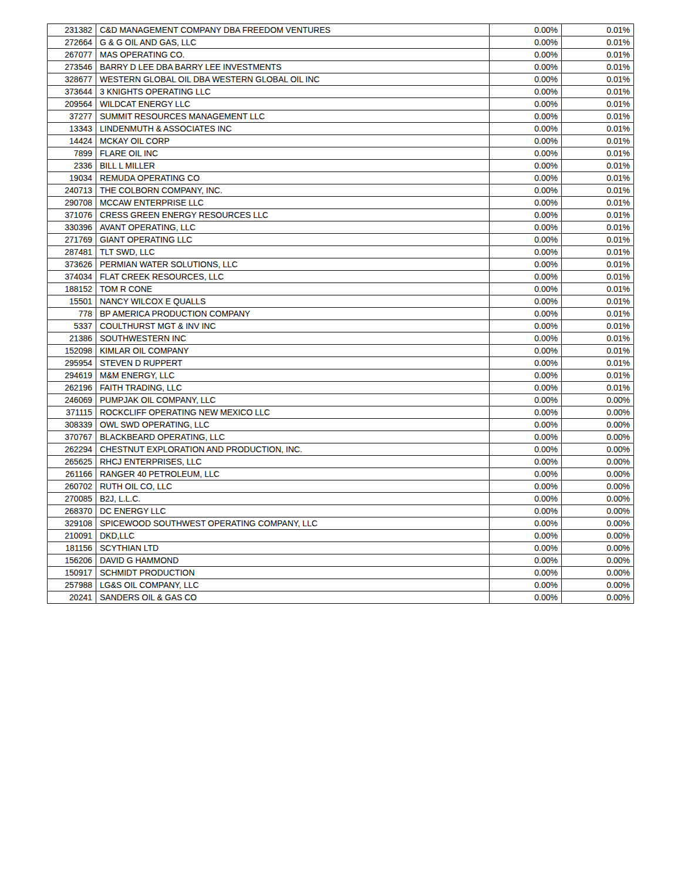| 231382 | C&D MANAGEMENT COMPANY DBA FREEDOM VENTURES | 0.00% | 0.01% |
| 272664 | G & G OIL AND GAS, LLC | 0.00% | 0.01% |
| 267077 | MAS OPERATING CO. | 0.00% | 0.01% |
| 273546 | BARRY D LEE DBA BARRY LEE INVESTMENTS | 0.00% | 0.01% |
| 328677 | WESTERN GLOBAL OIL DBA WESTERN GLOBAL OIL INC | 0.00% | 0.01% |
| 373644 | 3 KNIGHTS OPERATING LLC | 0.00% | 0.01% |
| 209564 | WILDCAT ENERGY LLC | 0.00% | 0.01% |
| 37277 | SUMMIT RESOURCES MANAGEMENT LLC | 0.00% | 0.01% |
| 13343 | LINDENMUTH & ASSOCIATES INC | 0.00% | 0.01% |
| 14424 | MCKAY OIL CORP | 0.00% | 0.01% |
| 7899 | FLARE OIL INC | 0.00% | 0.01% |
| 2336 | BILL L MILLER | 0.00% | 0.01% |
| 19034 | REMUDA OPERATING CO | 0.00% | 0.01% |
| 240713 | THE COLBORN COMPANY, INC. | 0.00% | 0.01% |
| 290708 | MCCAW ENTERPRISE LLC | 0.00% | 0.01% |
| 371076 | CRESS GREEN ENERGY RESOURCES LLC | 0.00% | 0.01% |
| 330396 | AVANT OPERATING, LLC | 0.00% | 0.01% |
| 271769 | GIANT OPERATING LLC | 0.00% | 0.01% |
| 287481 | TLT SWD, LLC | 0.00% | 0.01% |
| 373626 | PERMIAN WATER SOLUTIONS, LLC | 0.00% | 0.01% |
| 374034 | FLAT CREEK RESOURCES, LLC | 0.00% | 0.01% |
| 188152 | TOM R CONE | 0.00% | 0.01% |
| 15501 | NANCY WILCOX E QUALLS | 0.00% | 0.01% |
| 778 | BP AMERICA PRODUCTION COMPANY | 0.00% | 0.01% |
| 5337 | COULTHURST MGT & INV INC | 0.00% | 0.01% |
| 21386 | SOUTHWESTERN INC | 0.00% | 0.01% |
| 152098 | KIMLAR OIL COMPANY | 0.00% | 0.01% |
| 295954 | STEVEN D RUPPERT | 0.00% | 0.01% |
| 294619 | M&M ENERGY, LLC | 0.00% | 0.01% |
| 262196 | FAITH TRADING, LLC | 0.00% | 0.01% |
| 246069 | PUMPJAK OIL COMPANY, LLC | 0.00% | 0.00% |
| 371115 | ROCKCLIFF OPERATING NEW MEXICO LLC | 0.00% | 0.00% |
| 308339 | OWL SWD OPERATING, LLC | 0.00% | 0.00% |
| 370767 | BLACKBEARD OPERATING, LLC | 0.00% | 0.00% |
| 262294 | CHESTNUT EXPLORATION AND PRODUCTION, INC. | 0.00% | 0.00% |
| 265625 | RHCJ ENTERPRISES, LLC | 0.00% | 0.00% |
| 261166 | RANGER 40 PETROLEUM, LLC | 0.00% | 0.00% |
| 260702 | RUTH OIL CO, LLC | 0.00% | 0.00% |
| 270085 | B2J, L.L.C. | 0.00% | 0.00% |
| 268370 | DC ENERGY LLC | 0.00% | 0.00% |
| 329108 | SPICEWOOD SOUTHWEST OPERATING COMPANY, LLC | 0.00% | 0.00% |
| 210091 | DKD,LLC | 0.00% | 0.00% |
| 181156 | SCYTHIAN LTD | 0.00% | 0.00% |
| 156206 | DAVID G HAMMOND | 0.00% | 0.00% |
| 150917 | SCHMIDT PRODUCTION | 0.00% | 0.00% |
| 257988 | LG&S OIL COMPANY, LLC | 0.00% | 0.00% |
| 20241 | SANDERS OIL & GAS CO | 0.00% | 0.00% |